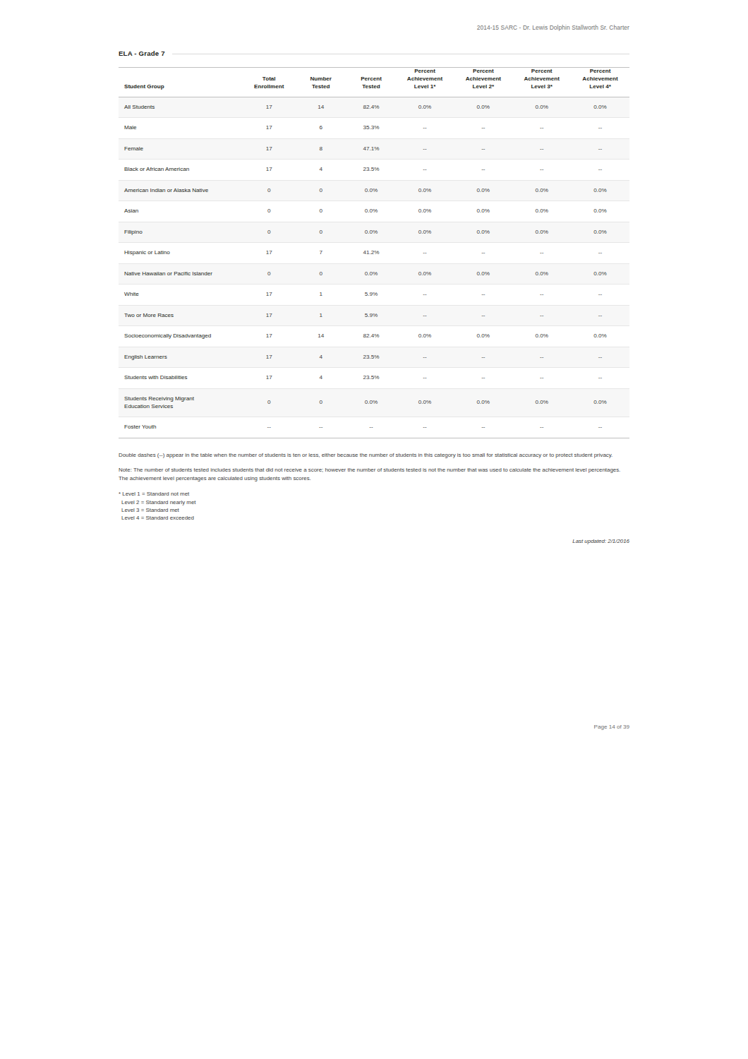2014-15 SARC - Dr. Lewis Dolphin Stallworth Sr. Charter
ELA - Grade 7
| Student Group | Total Enrollment | Number Tested | Percent Tested | Percent Achievement Level 1* | Percent Achievement Level 2* | Percent Achievement Level 3* | Percent Achievement Level 4* |
| --- | --- | --- | --- | --- | --- | --- | --- |
| All Students | 17 | 14 | 82.4% | 0.0% | 0.0% | 0.0% | 0.0% |
| Male | 17 | 6 | 35.3% | -- | -- | -- | -- |
| Female | 17 | 8 | 47.1% | -- | -- | -- | -- |
| Black or African American | 17 | 4 | 23.5% | -- | -- | -- | -- |
| American Indian or Alaska Native | 0 | 0 | 0.0% | 0.0% | 0.0% | 0.0% | 0.0% |
| Asian | 0 | 0 | 0.0% | 0.0% | 0.0% | 0.0% | 0.0% |
| Filipino | 0 | 0 | 0.0% | 0.0% | 0.0% | 0.0% | 0.0% |
| Hispanic or Latino | 17 | 7 | 41.2% | -- | -- | -- | -- |
| Native Hawaiian or Pacific Islander | 0 | 0 | 0.0% | 0.0% | 0.0% | 0.0% | 0.0% |
| White | 17 | 1 | 5.9% | -- | -- | -- | -- |
| Two or More Races | 17 | 1 | 5.9% | -- | -- | -- | -- |
| Socioeconomically Disadvantaged | 17 | 14 | 82.4% | 0.0% | 0.0% | 0.0% | 0.0% |
| English Learners | 17 | 4 | 23.5% | -- | -- | -- | -- |
| Students with Disabilities | 17 | 4 | 23.5% | -- | -- | -- | -- |
| Students Receiving Migrant Education Services | 0 | 0 | 0.0% | 0.0% | 0.0% | 0.0% | 0.0% |
| Foster Youth | -- | -- | -- | -- | -- | -- | -- |
Double dashes (--) appear in the table when the number of students is ten or less, either because the number of students in this category is too small for statistical accuracy or to protect student privacy.
Note: The number of students tested includes students that did not receive a score; however the number of students tested is not the number that was used to calculate the achievement level percentages. The achievement level percentages are calculated using students with scores.
* Level 1 = Standard not met
Level 2 = Standard nearly met
Level 3 = Standard met
Level 4 = Standard exceeded
Last updated: 2/1/2016
Page 14 of 39